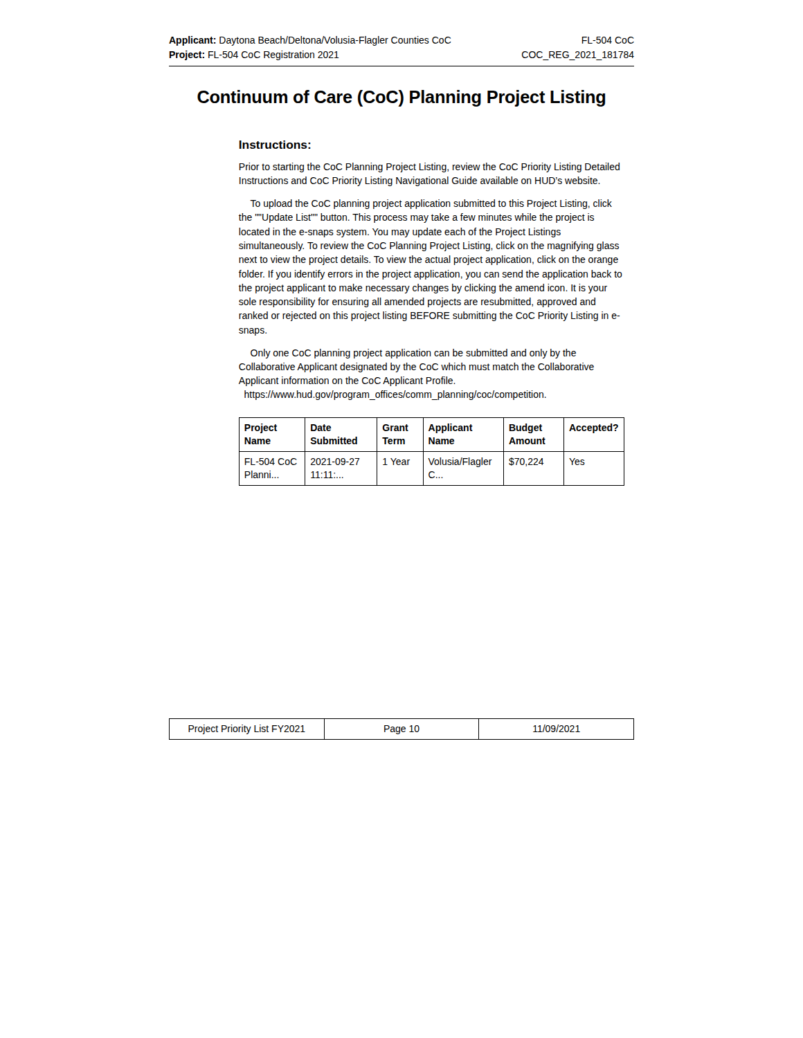Applicant: Daytona Beach/Deltona/Volusia-Flagler Counties CoC
FL-504 CoC
Project: FL-504 CoC Registration 2021
COC_REG_2021_181784
Continuum of Care (CoC) Planning Project Listing
Instructions:
Prior to starting the CoC Planning Project Listing, review the CoC Priority Listing Detailed Instructions and CoC Priority Listing Navigational Guide available on HUD’s website.
To upload the CoC planning project application submitted to this Project Listing, click the ""Update List"" button. This process may take a few minutes while the project is located in the e-snaps system. You may update each of the Project Listings simultaneously. To review the CoC Planning Project Listing, click on the magnifying glass next to view the project details. To view the actual project application, click on the orange folder. If you identify errors in the project application, you can send the application back to the project applicant to make necessary changes by clicking the amend icon. It is your sole responsibility for ensuring all amended projects are resubmitted, approved and ranked or rejected on this project listing BEFORE submitting the CoC Priority Listing in e-snaps.
Only one CoC planning project application can be submitted and only by the Collaborative Applicant designated by the CoC which must match the Collaborative Applicant information on the CoC Applicant Profile.
https://www.hud.gov/program_offices/comm_planning/coc/competition.
| Project Name | Date Submitted | Grant Term | Applicant Name | Budget Amount | Accepted? |
| --- | --- | --- | --- | --- | --- |
| FL-504 CoC Planni... | 2021-09-27 11:11:... | 1 Year | Volusia/Flagler C... | $70,224 | Yes |
| Project Priority List FY2021 | Page 10 | 11/09/2021 |